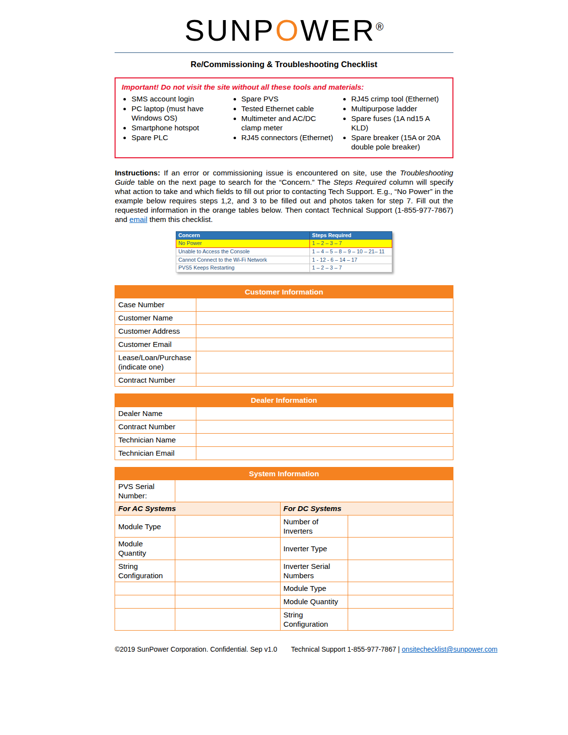SUNPOWER®
Re/Commissioning & Troubleshooting Checklist
Important! Do not visit the site without all these tools and materials:
SMS account login
PC laptop (must have Windows OS)
Smartphone hotspot
Spare PLC
Spare PVS
Tested Ethernet cable
Multimeter and AC/DC clamp meter
RJ45 connectors (Ethernet)
RJ45 crimp tool (Ethernet)
Multipurpose ladder
Spare fuses (1A nd15 A KLD)
Spare breaker (15A or 20A double pole breaker)
Instructions: If an error or commissioning issue is encountered on site, use the Troubleshooting Guide table on the next page to search for the “Concern.” The Steps Required column will specify what action to take and which fields to fill out prior to contacting Tech Support. E.g., “No Power” in the example below requires steps 1,2, and 3 to be filled out and photos taken for step 7. Fill out the requested information in the orange tables below. Then contact Technical Support (1-855-977-7867) and email them this checklist.
| Concern | Steps Required |
| --- | --- |
| No Power | 1 – 2 – 3 – 7 |
| Unable to Access the Console | 1 – 4 – 5 – 8 – 9 – 10 – 21– 11 |
| Cannot Connect to the Wi-Fi Network | 1 - 12 - 6 – 14 – 17 |
| PVS5 Keeps Restarting | 1 – 2 – 3 – 7 |
| Customer Information |
| --- |
| Case Number | |
| Customer Name | |
| Customer Address | |
| Customer Email | |
| Lease/Loan/Purchase (indicate one) | |
| Contract Number | |
| Dealer Information |
| --- |
| Dealer Name | |
| Contract Number | |
| Technician Name | |
| Technician Email | |
| System Information |
| --- |
| PVS Serial Number: | |
| For AC Systems | For DC Systems |
| Module Type | | Number of Inverters | |
| Module Quantity | | Inverter Type | |
| String Configuration | | Inverter Serial Numbers | |
| | | Module Type | |
| | | Module Quantity | |
| | | String Configuration | |
©2019 SunPower Corporation. Confidential. Sep v1.0 Technical Support 1-855-977-7867 | onsitechecklist@sunpower.com